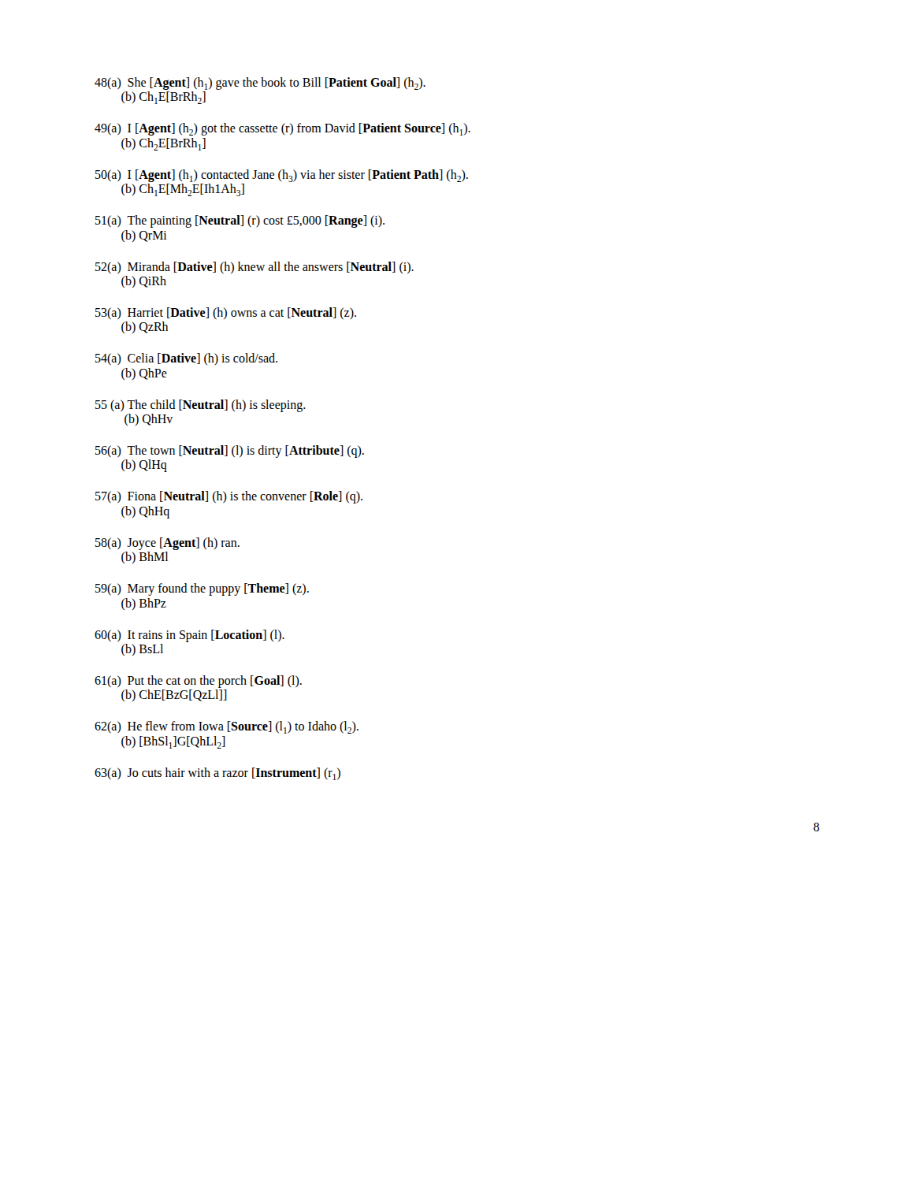48(a) She [Agent] (h1) gave the book to Bill [Patient Goal] (h2). (b) Ch1E[BrRh2]
49(a) I [Agent] (h2) got the cassette (r) from David [Patient Source] (h1). (b) Ch2E[BrRh1]
50(a) I [Agent] (h1) contacted Jane (h3) via her sister [Patient Path] (h2). (b) Ch1E[Mh2E[Ih1Ah3]
51(a) The painting [Neutral] (r) cost ₤5,000 [Range] (i). (b) QrMi
52(a) Miranda [Dative] (h) knew all the answers [Neutral] (i). (b) QiRh
53(a) Harriet [Dative] (h) owns a cat [Neutral] (z). (b) QzRh
54(a) Celia [Dative] (h) is cold/sad. (b) QhPe
55 (a) The child [Neutral] (h) is sleeping. (b) QhHv
56(a) The town [Neutral] (l) is dirty [Attribute] (q). (b) QlHq
57(a) Fiona [Neutral] (h) is the convener [Role] (q). (b) QhHq
58(a) Joyce [Agent] (h) ran. (b) BhMl
59(a) Mary found the puppy [Theme] (z). (b) BhPz
60(a) It rains in Spain [Location] (l). (b) BsLl
61(a) Put the cat on the porch [Goal] (l). (b) ChE[BzG[QzLl]]
62(a) He flew from Iowa [Source] (l1) to Idaho (l2). (b) [BhSl1]G[QhLl2]
63(a) Jo cuts hair with a razor [Instrument] (r1)
8